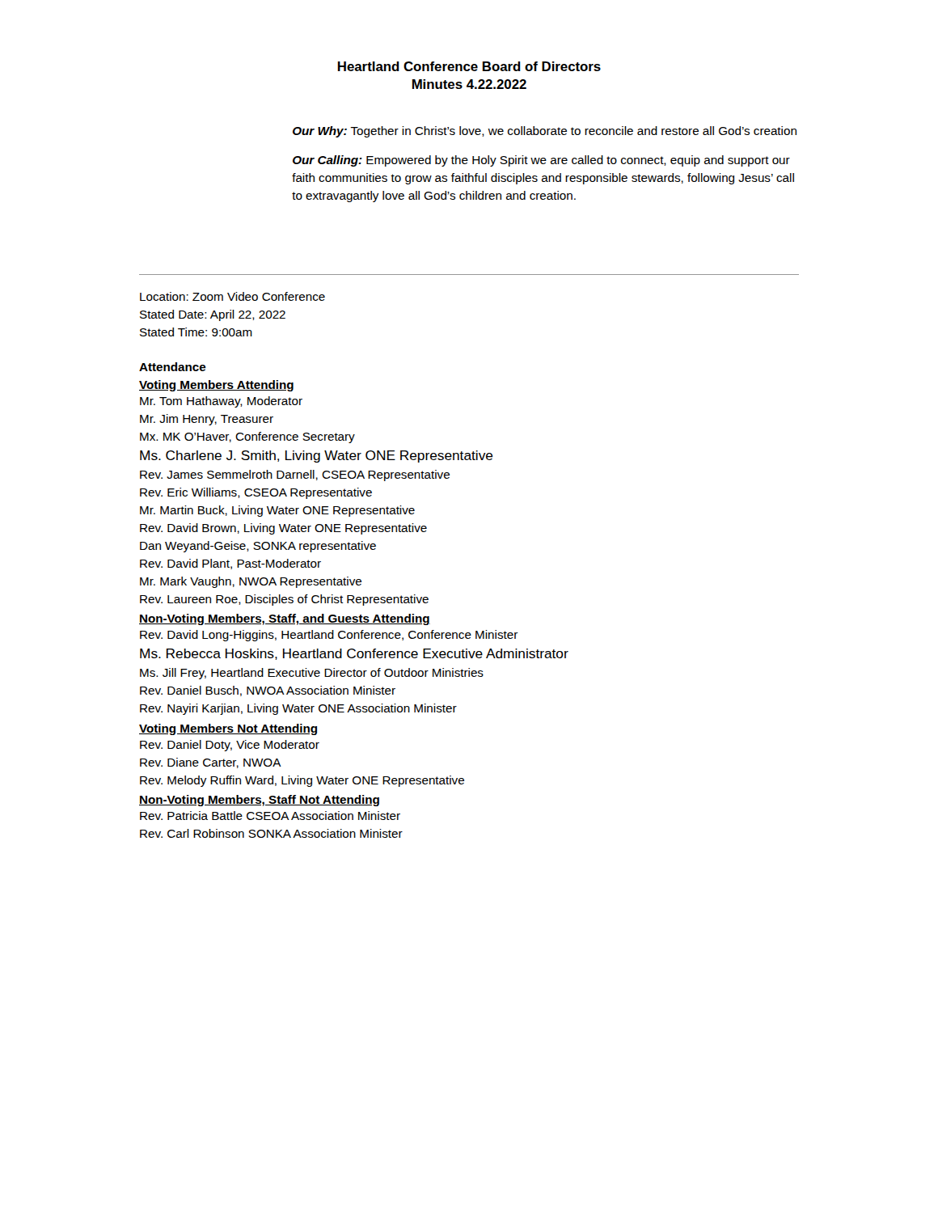Heartland Conference Board of Directors
Minutes 4.22.2022
Our Why: Together in Christ’s love, we collaborate to reconcile and restore all God’s creation
Our Calling: Empowered by the Holy Spirit we are called to connect, equip and support our faith communities to grow as faithful disciples and responsible stewards, following Jesus’ call to extravagantly love all God’s children and creation.
Location: Zoom Video Conference
Stated Date: April 22, 2022
Stated Time: 9:00am
Attendance
Voting Members Attending
Mr. Tom Hathaway, Moderator
Mr. Jim Henry, Treasurer
Mx. MK O’Haver, Conference Secretary
Ms. Charlene J. Smith, Living Water ONE Representative
Rev. James Semmelroth Darnell, CSEOA Representative
Rev. Eric Williams, CSEOA Representative
Mr. Martin Buck, Living Water ONE Representative
Rev. David Brown, Living Water ONE Representative
Dan Weyand-Geise, SONKA representative
Rev. David Plant, Past-Moderator
Mr. Mark Vaughn, NWOA Representative
Rev. Laureen Roe, Disciples of Christ Representative
Non-Voting Members, Staff, and Guests Attending
Rev. David Long-Higgins, Heartland Conference, Conference Minister
Ms. Rebecca Hoskins, Heartland Conference Executive Administrator
Ms. Jill Frey, Heartland Executive Director of Outdoor Ministries
Rev. Daniel Busch, NWOA Association Minister
Rev. Nayiri Karjian, Living Water ONE Association Minister
Voting Members Not Attending
Rev. Daniel Doty, Vice Moderator
Rev. Diane Carter, NWOA
Rev. Melody Ruffin Ward, Living Water ONE Representative
Non-Voting Members, Staff Not Attending
Rev. Patricia Battle CSEOA Association Minister
Rev. Carl Robinson SONKA Association Minister